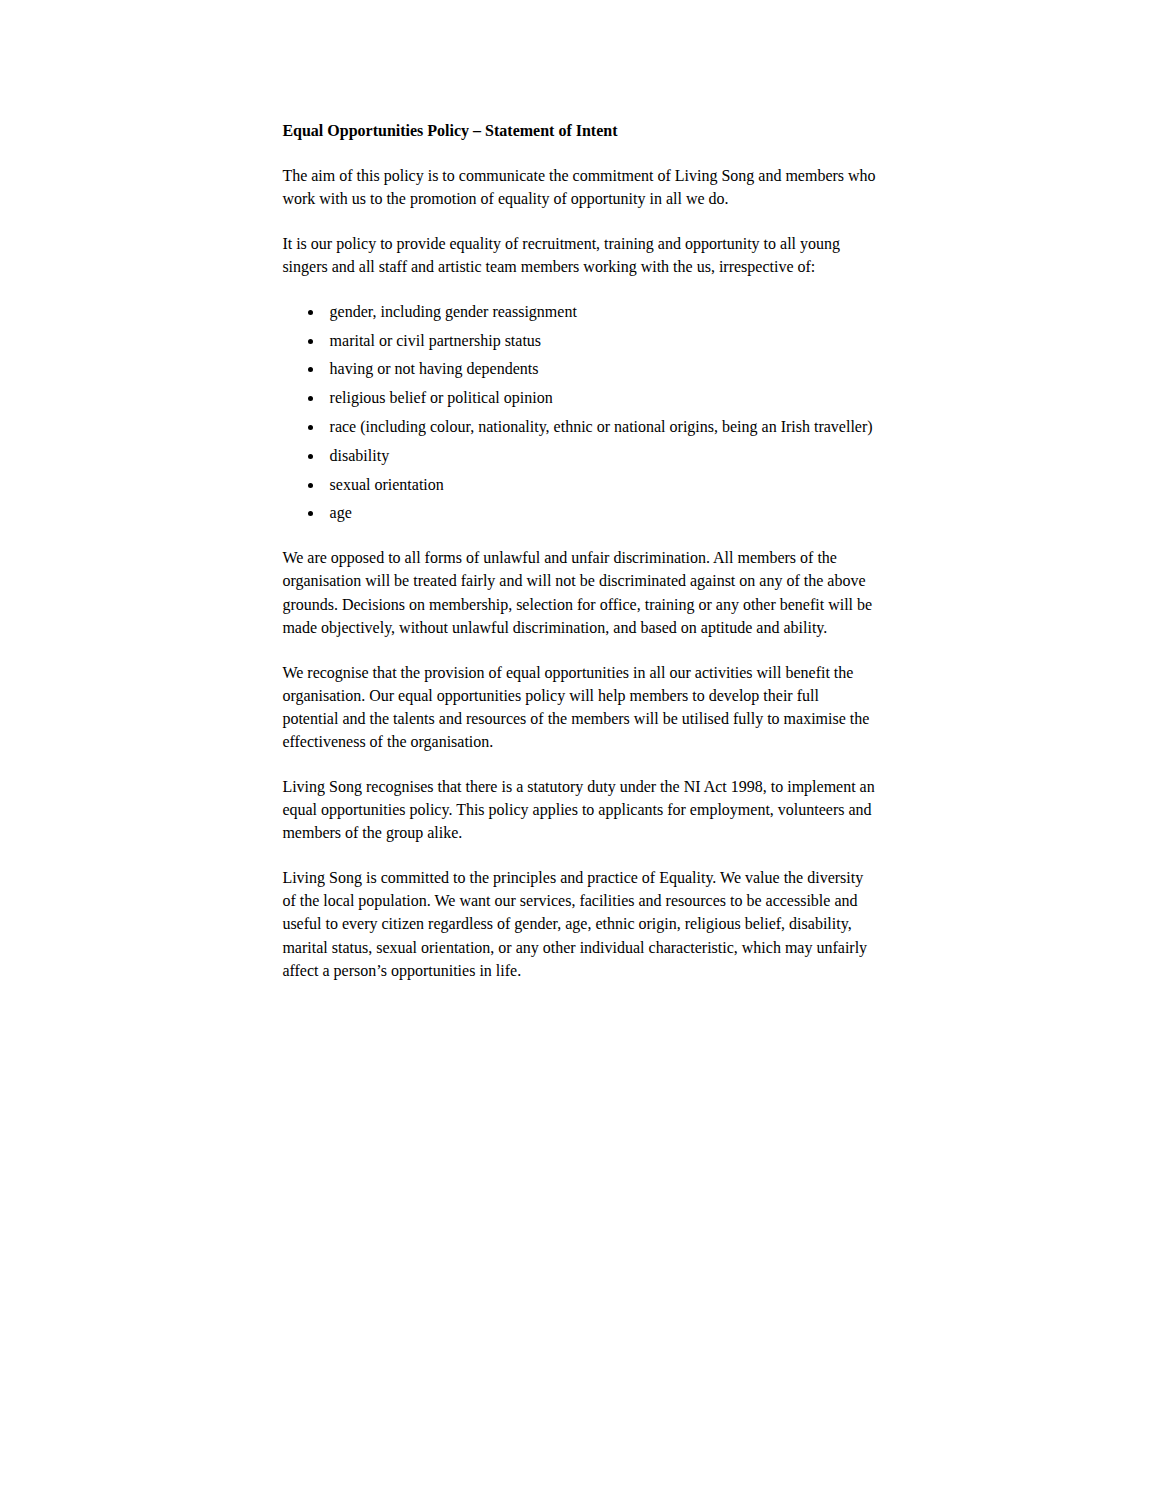Equal Opportunities Policy – Statement of Intent
The aim of this policy is to communicate the commitment of Living Song and members who work with us to the promotion of equality of opportunity in all we do.
It is our policy to provide equality of recruitment, training and opportunity to all young singers and all staff and artistic team members working with the us, irrespective of:
gender, including gender reassignment
marital or civil partnership status
having or not having dependents
religious belief or political opinion
race (including colour, nationality, ethnic or national origins, being an Irish traveller)
disability
sexual orientation
age
We are opposed to all forms of unlawful and unfair discrimination. All members of the organisation will be treated fairly and will not be discriminated against on any of the above grounds. Decisions on membership, selection for office, training or any other benefit will be made objectively, without unlawful discrimination, and based on aptitude and ability.
We recognise that the provision of equal opportunities in all our activities will benefit the organisation. Our equal opportunities policy will help members to develop their full potential and the talents and resources of the members will be utilised fully to maximise the effectiveness of the organisation.
Living Song recognises that there is a statutory duty under the NI Act 1998, to implement an equal opportunities policy. This policy applies to applicants for employment, volunteers and members of the group alike.
Living Song is committed to the principles and practice of Equality. We value the diversity of the local population. We want our services, facilities and resources to be accessible and useful to every citizen regardless of gender, age, ethnic origin, religious belief, disability, marital status, sexual orientation, or any other individual characteristic, which may unfairly affect a person’s opportunities in life.